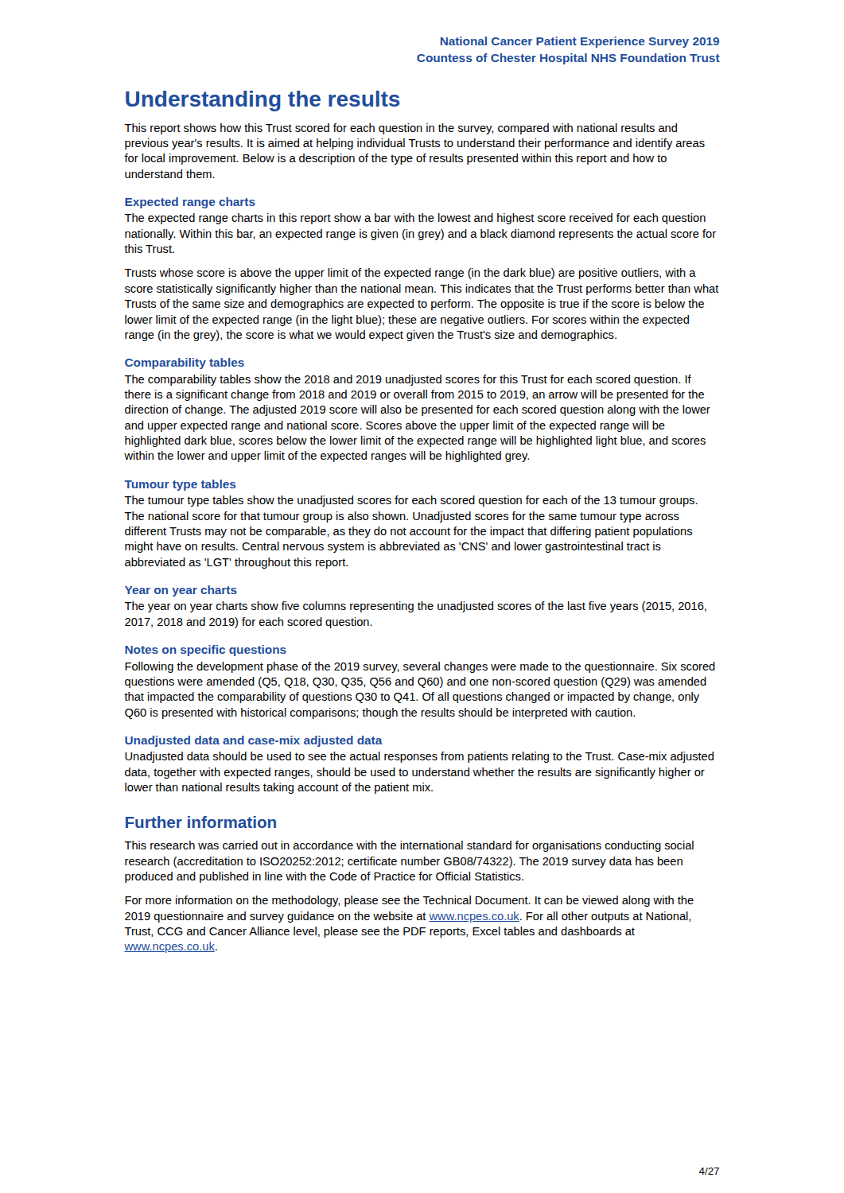National Cancer Patient Experience Survey 2019 Countess of Chester Hospital NHS Foundation Trust
Understanding the results
This report shows how this Trust scored for each question in the survey, compared with national results and previous year's results. It is aimed at helping individual Trusts to understand their performance and identify areas for local improvement. Below is a description of the type of results presented within this report and how to understand them.
Expected range charts
The expected range charts in this report show a bar with the lowest and highest score received for each question nationally. Within this bar, an expected range is given (in grey) and a black diamond represents the actual score for this Trust.
Trusts whose score is above the upper limit of the expected range (in the dark blue) are positive outliers, with a score statistically significantly higher than the national mean. This indicates that the Trust performs better than what Trusts of the same size and demographics are expected to perform. The opposite is true if the score is below the lower limit of the expected range (in the light blue); these are negative outliers. For scores within the expected range (in the grey), the score is what we would expect given the Trust's size and demographics.
Comparability tables
The comparability tables show the 2018 and 2019 unadjusted scores for this Trust for each scored question. If there is a significant change from 2018 and 2019 or overall from 2015 to 2019, an arrow will be presented for the direction of change. The adjusted 2019 score will also be presented for each scored question along with the lower and upper expected range and national score. Scores above the upper limit of the expected range will be highlighted dark blue, scores below the lower limit of the expected range will be highlighted light blue, and scores within the lower and upper limit of the expected ranges will be highlighted grey.
Tumour type tables
The tumour type tables show the unadjusted scores for each scored question for each of the 13 tumour groups. The national score for that tumour group is also shown. Unadjusted scores for the same tumour type across different Trusts may not be comparable, as they do not account for the impact that differing patient populations might have on results. Central nervous system is abbreviated as 'CNS' and lower gastrointestinal tract is abbreviated as 'LGT' throughout this report.
Year on year charts
The year on year charts show five columns representing the unadjusted scores of the last five years (2015, 2016, 2017, 2018 and 2019) for each scored question.
Notes on specific questions
Following the development phase of the 2019 survey, several changes were made to the questionnaire. Six scored questions were amended (Q5, Q18, Q30, Q35, Q56 and Q60) and one non-scored question (Q29) was amended that impacted the comparability of questions Q30 to Q41. Of all questions changed or impacted by change, only Q60 is presented with historical comparisons; though the results should be interpreted with caution.
Unadjusted data and case-mix adjusted data
Unadjusted data should be used to see the actual responses from patients relating to the Trust. Case-mix adjusted data, together with expected ranges, should be used to understand whether the results are significantly higher or lower than national results taking account of the patient mix.
Further information
This research was carried out in accordance with the international standard for organisations conducting social research (accreditation to ISO20252:2012; certificate number GB08/74322). The 2019 survey data has been produced and published in line with the Code of Practice for Official Statistics.
For more information on the methodology, please see the Technical Document. It can be viewed along with the 2019 questionnaire and survey guidance on the website at www.ncpes.co.uk. For all other outputs at National, Trust, CCG and Cancer Alliance level, please see the PDF reports, Excel tables and dashboards at www.ncpes.co.uk.
4/27